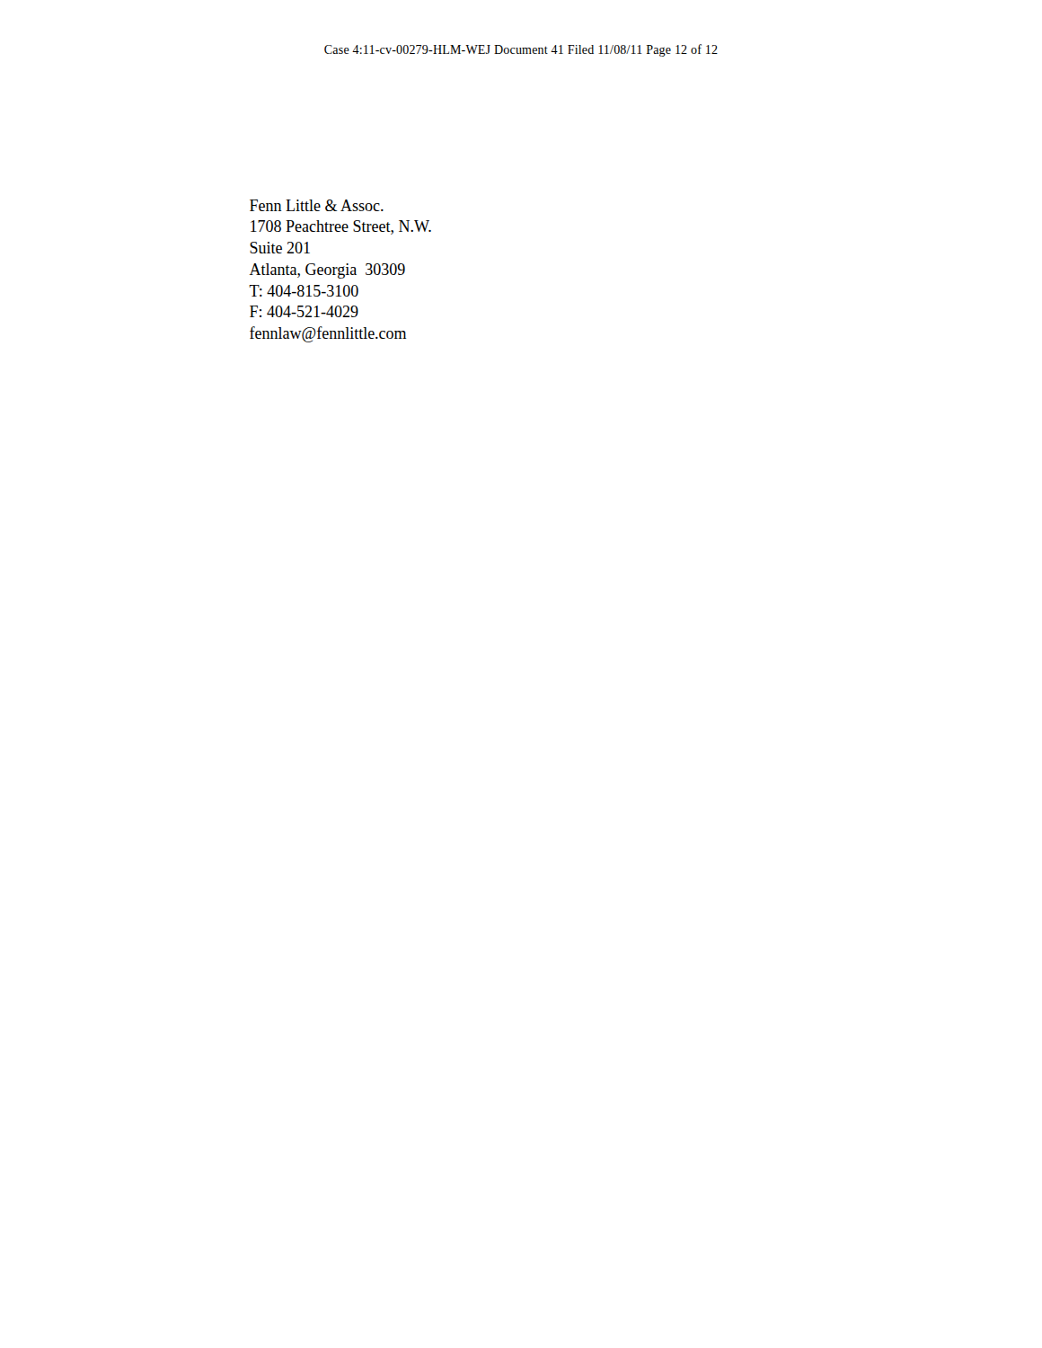Case 4:11-cv-00279-HLM-WEJ Document 41 Filed 11/08/11 Page 12 of 12
Fenn Little & Assoc.
1708 Peachtree Street, N.W.
Suite 201
Atlanta, Georgia 30309
T: 404-815-3100
F: 404-521-4029
fennlaw@fennlittle.com